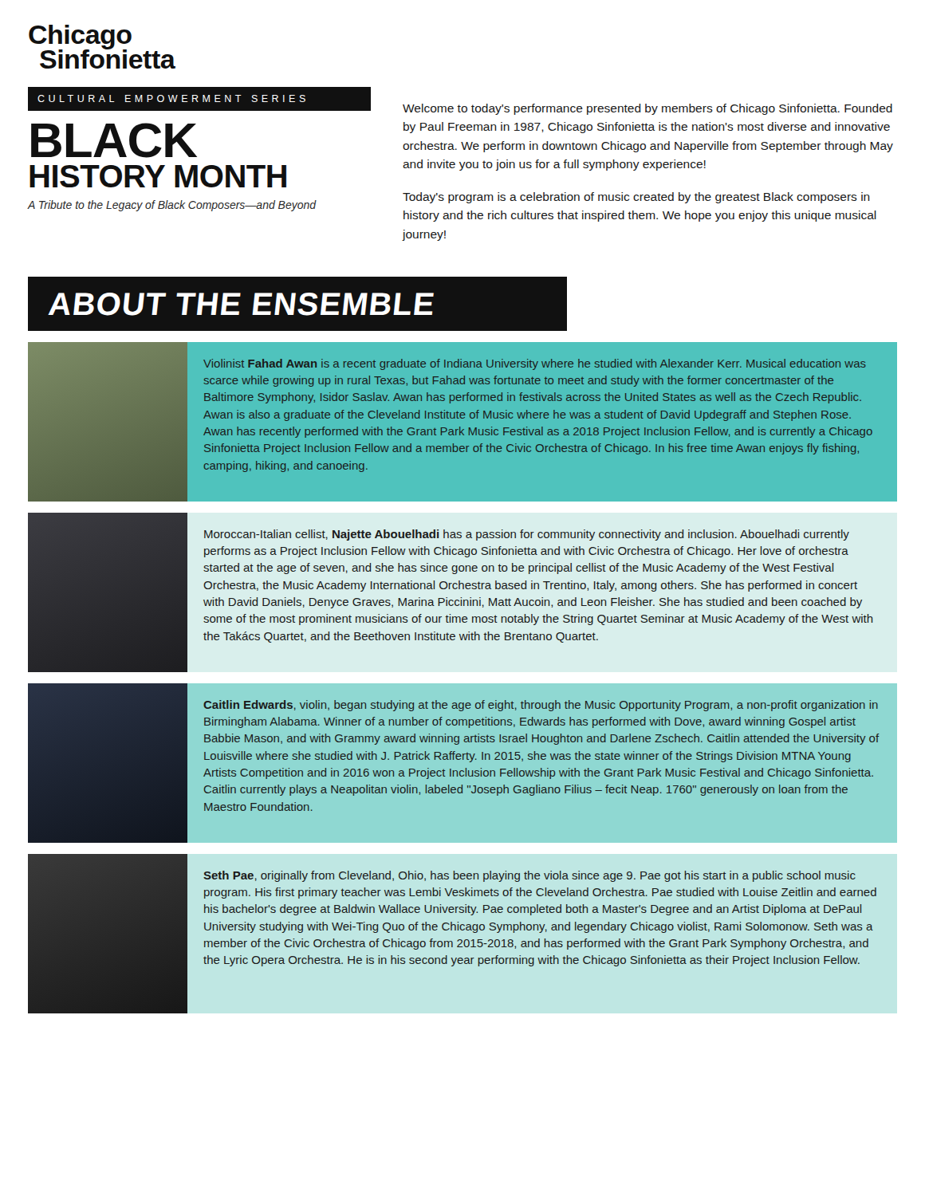Chicago Sinfonietta
CULTURAL EMPOWERMENT SERIES
BLACK
HISTORY MONTH
A Tribute to the Legacy of Black Composers—and Beyond
Welcome to today's performance presented by members of Chicago Sinfonietta. Founded by Paul Freeman in 1987, Chicago Sinfonietta is the nation's most diverse and innovative orchestra. We perform in downtown Chicago and Naperville from September through May and invite you to join us for a full symphony experience!
Today's program is a celebration of music created by the greatest Black composers in history and the rich cultures that inspired them. We hope you enjoy this unique musical journey!
ABOUT THE ENSEMBLE
Violinist Fahad Awan is a recent graduate of Indiana University where he studied with Alexander Kerr. Musical education was scarce while growing up in rural Texas, but Fahad was fortunate to meet and study with the former concertmaster of the Baltimore Symphony, Isidor Saslav. Awan has performed in festivals across the United States as well as the Czech Republic. Awan is also a graduate of the Cleveland Institute of Music where he was a student of David Updegraff and Stephen Rose. Awan has recently performed with the Grant Park Music Festival as a 2018 Project Inclusion Fellow, and is currently a Chicago Sinfonietta Project Inclusion Fellow and a member of the Civic Orchestra of Chicago. In his free time Awan enjoys fly fishing, camping, hiking, and canoeing.
Moroccan-Italian cellist, Najette Abouelhadi has a passion for community connectivity and inclusion. Abouelhadi currently performs as a Project Inclusion Fellow with Chicago Sinfonietta and with Civic Orchestra of Chicago. Her love of orchestra started at the age of seven, and she has since gone on to be principal cellist of the Music Academy of the West Festival Orchestra, the Music Academy International Orchestra based in Trentino, Italy, among others. She has performed in concert with David Daniels, Denyce Graves, Marina Piccinini, Matt Aucoin, and Leon Fleisher. She has studied and been coached by some of the most prominent musicians of our time most notably the String Quartet Seminar at Music Academy of the West with the Takács Quartet, and the Beethoven Institute with the Brentano Quartet.
Caitlin Edwards, violin, began studying at the age of eight, through the Music Opportunity Program, a non-profit organization in Birmingham Alabama. Winner of a number of competitions, Edwards has performed with Dove, award winning Gospel artist Babbie Mason, and with Grammy award winning artists Israel Houghton and Darlene Zschech. Caitlin attended the University of Louisville where she studied with J. Patrick Rafferty. In 2015, she was the state winner of the Strings Division MTNA Young Artists Competition and in 2016 won a Project Inclusion Fellowship with the Grant Park Music Festival and Chicago Sinfonietta. Caitlin currently plays a Neapolitan violin, labeled "Joseph Gagliano Filius – fecit Neap. 1760" generously on loan from the Maestro Foundation.
Seth Pae, originally from Cleveland, Ohio, has been playing the viola since age 9. Pae got his start in a public school music program. His first primary teacher was Lembi Veskimets of the Cleveland Orchestra. Pae studied with Louise Zeitlin and earned his bachelor's degree at Baldwin Wallace University. Pae completed both a Master's Degree and an Artist Diploma at DePaul University studying with Wei-Ting Quo of the Chicago Symphony, and legendary Chicago violist, Rami Solomonow. Seth was a member of the Civic Orchestra of Chicago from 2015-2018, and has performed with the Grant Park Symphony Orchestra, and the Lyric Opera Orchestra. He is in his second year performing with the Chicago Sinfonietta as their Project Inclusion Fellow.